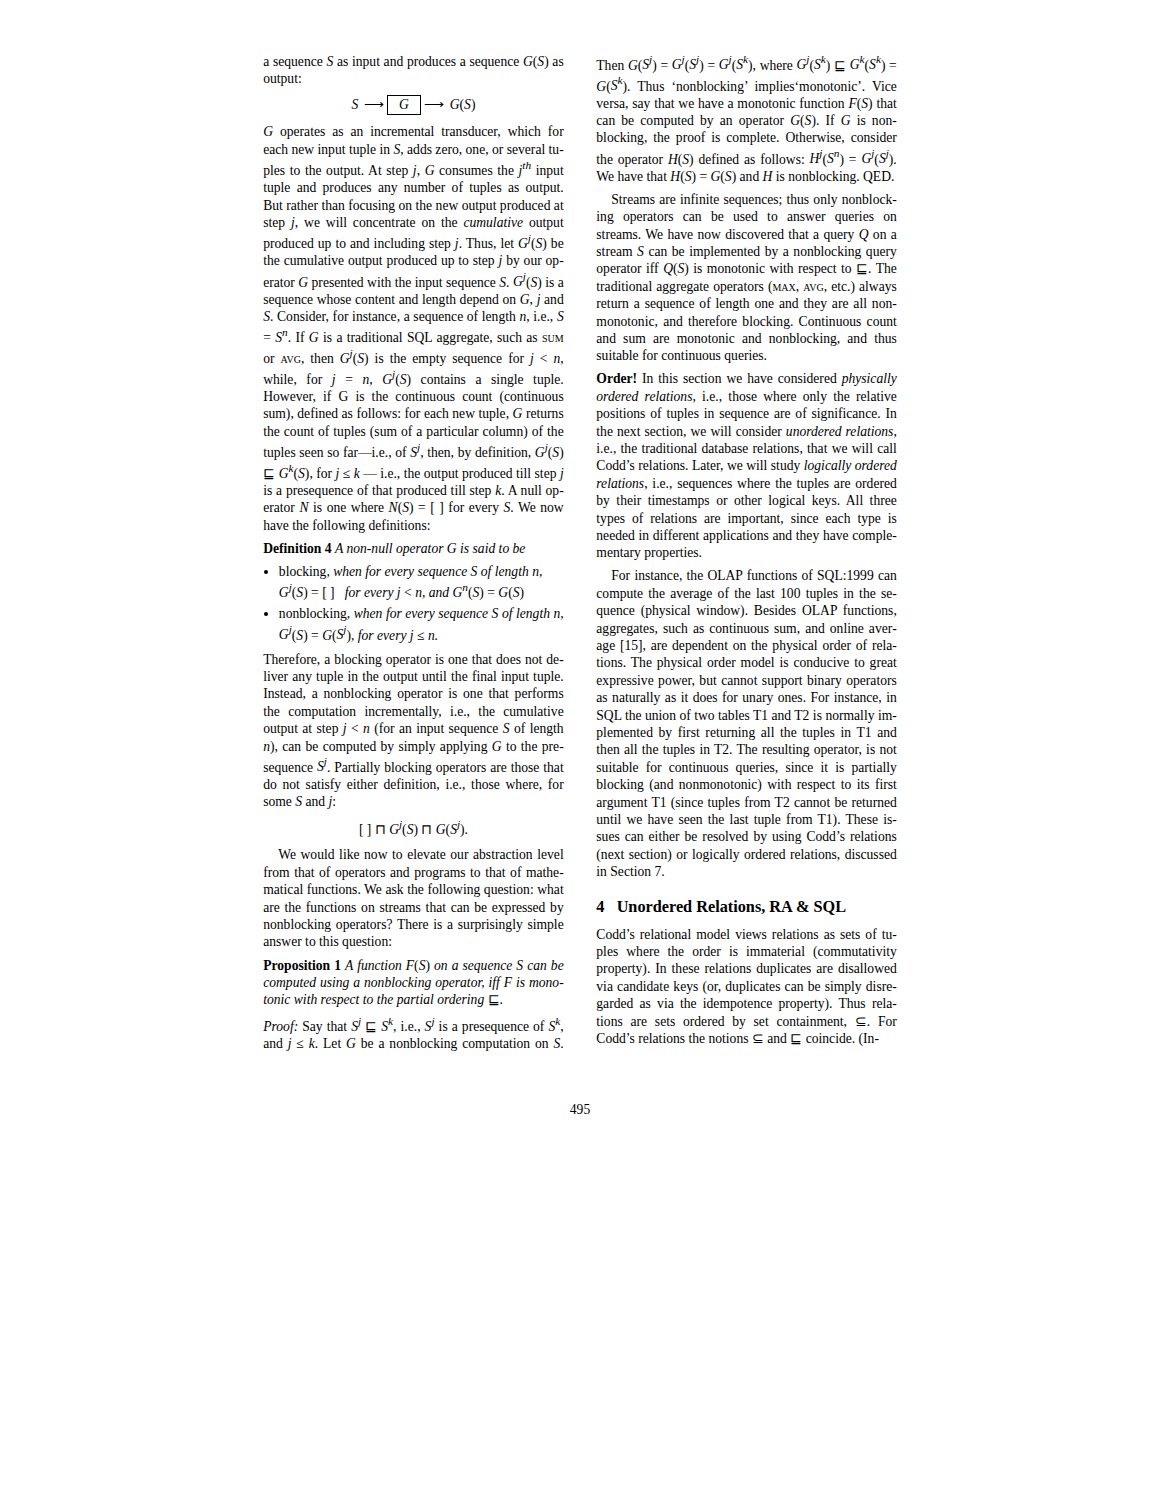a sequence S as input and produces a sequence G(S) as output:
S ⟶G⟶ G(S)
G operates as an incremental transducer, which for each new input tuple in S, adds zero, one, or several tuples to the output. At step j, G consumes the jth input tuple and produces any number of tuples as output. But rather than focusing on the new output produced at step j, we will concentrate on the cumulative output produced up to and including step j. Thus, let Gj(S) be the cumulative output produced up to step j by our operator G presented with the input sequence S. Gj(S) is a sequence whose content and length depend on G, j and S. Consider, for instance, a sequence of length n, i.e., S = Sn. If G is a traditional SQL aggregate, such as sum or avg, then Gj(S) is the empty sequence for j < n, while, for j = n, Gj(S) contains a single tuple. However, if G is the continuous count (continuous sum), defined as follows: for each new tuple, G returns the count of tuples (sum of a particular column) of the tuples seen so far—i.e., of Sj, then, by definition, Gj(S) ⊑ Gk(S), for j ≤ k — i.e., the output produced till step j is a presequence of that produced till step k. A null operator N is one where N(S) = [ ] for every S. We now have the following definitions:
Definition 4 A non-null operator G is said to be
blocking, when for every sequence S of length n,
Gj(S) = [ ] for every j < n, and Gn(S) = G(S)
nonblocking, when for every sequence S of length n, Gj(S) = G(Sj), for every j ≤ n.
Therefore, a blocking operator is one that does not deliver any tuple in the output until the final input tuple. Instead, a nonblocking operator is one that performs the computation incrementally, i.e., the cumulative output at step j < n (for an input sequence S of length n), can be computed by simply applying G to the presequence Sj. Partially blocking operators are those that do not satisfy either definition, i.e., those where, for some S and j:
[ ] ⊓ Gj(S) ⊓ G(Sj).
We would like now to elevate our abstraction level from that of operators and programs to that of mathematical functions. We ask the following question: what are the functions on streams that can be expressed by nonblocking operators? There is a surprisingly simple answer to this question:
Proposition 1 A function F(S) on a sequence S can be computed using a nonblocking operator, iff F is monotonic with respect to the partial ordering ⊑.
Proof: Say that Sj ⊑ Sk, i.e., Sj is a presequence of Sk, and j ≤ k. Let G be a nonblocking computation on S. Then G(Sj) = Gj(Sj) = Gj(Sk), where Gj(Sk) ⊑ Gk(Sk) = G(Sk). Thus ‘nonblocking’ implies‘monotonic’. Vice versa, say that we have a monotonic function F(S) that can be computed by an operator G(S). If G is nonblocking, the proof is complete. Otherwise, consider the operator H(S) defined as follows: Hj(Sn) = Gj(Sj). We have that H(S) = G(S) and H is nonblocking. QED.
Streams are infinite sequences; thus only nonblocking operators can be used to answer queries on streams. We have now discovered that a query Q on a stream S can be implemented by a nonblocking query operator iff Q(S) is monotonic with respect to ⊑. The traditional aggregate operators (max, avg, etc.) always return a sequence of length one and they are all nonmonotonic, and therefore blocking. Continuous count and sum are monotonic and nonblocking, and thus suitable for continuous queries.
Order! In this section we have considered physically ordered relations, i.e., those where only the relative positions of tuples in sequence are of significance. In the next section, we will consider unordered relations, i.e., the traditional database relations, that we will call Codd’s relations. Later, we will study logically ordered relations, i.e., sequences where the tuples are ordered by their timestamps or other logical keys. All three types of relations are important, since each type is needed in different applications and they have complementary properties.
For instance, the OLAP functions of SQL:1999 can compute the average of the last 100 tuples in the sequence (physical window). Besides OLAP functions, aggregates, such as continuous sum, and online average [15], are dependent on the physical order of relations. The physical order model is conducive to great expressive power, but cannot support binary operators as naturally as it does for unary ones. For instance, in SQL the union of two tables T1 and T2 is normally implemented by first returning all the tuples in T1 and then all the tuples in T2. The resulting operator, is not suitable for continuous queries, since it is partially blocking (and nonmonotonic) with respect to its first argument T1 (since tuples from T2 cannot be returned until we have seen the last tuple from T1). These issues can either be resolved by using Codd’s relations (next section) or logically ordered relations, discussed in Section 7.
4 Unordered Relations, RA & SQL
Codd’s relational model views relations as sets of tuples where the order is immaterial (commutativity property). In these relations duplicates are disallowed via candidate keys (or, duplicates can be simply disregarded as via the idempotence property). Thus relations are sets ordered by set containment, ⊆. For Codd’s relations the notions ⊆ and ⊑ coincide. (In-
495